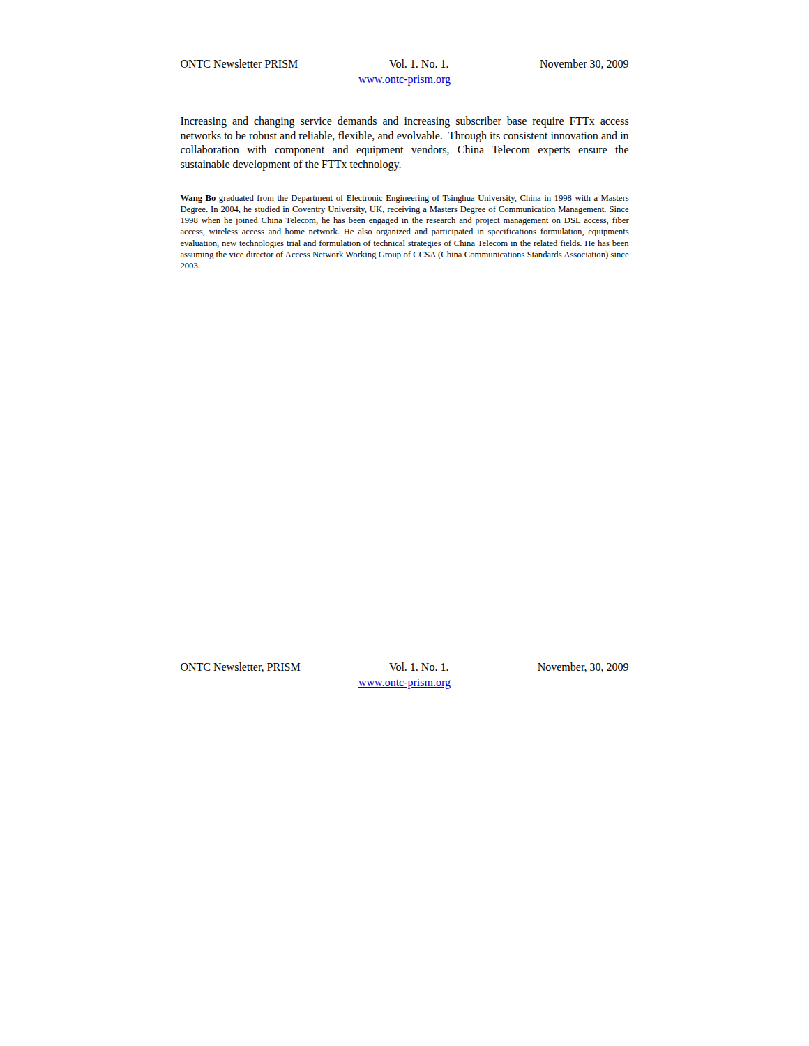ONTC Newsletter PRISM
Vol. 1. No. 1.
November 30, 2009
www.ontc-prism.org
Increasing and changing service demands and increasing subscriber base require FTTx access networks to be robust and reliable, flexible, and evolvable. Through its consistent innovation and in collaboration with component and equipment vendors, China Telecom experts ensure the sustainable development of the FTTx technology.
Wang Bo graduated from the Department of Electronic Engineering of Tsinghua University, China in 1998 with a Masters Degree. In 2004, he studied in Coventry University, UK, receiving a Masters Degree of Communication Management. Since 1998 when he joined China Telecom, he has been engaged in the research and project management on DSL access, fiber access, wireless access and home network. He also organized and participated in specifications formulation, equipments evaluation, new technologies trial and formulation of technical strategies of China Telecom in the related fields. He has been assuming the vice director of Access Network Working Group of CCSA (China Communications Standards Association) since 2003.
ONTC Newsletter, PRISM
Vol. 1. No. 1.
November, 30, 2009
www.ontc-prism.org